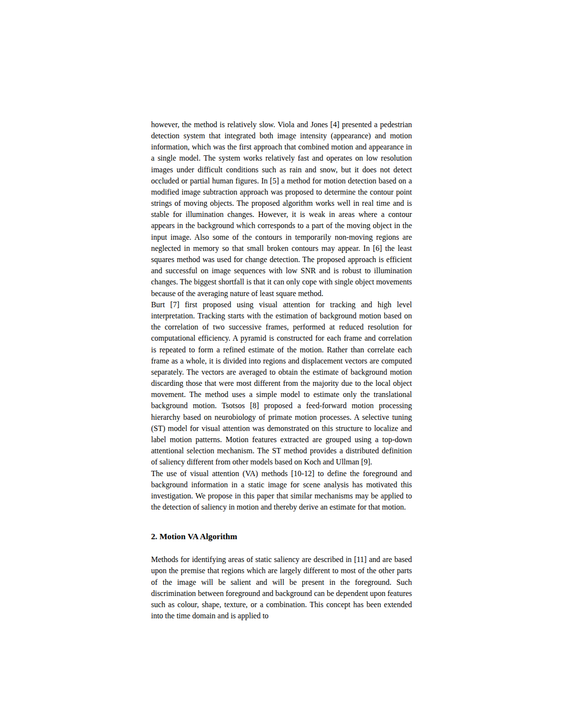however, the method is relatively slow. Viola and Jones [4] presented a pedestrian detection system that integrated both image intensity (appearance) and motion information, which was the first approach that combined motion and appearance in a single model. The system works relatively fast and operates on low resolution images under difficult conditions such as rain and snow, but it does not detect occluded or partial human figures. In [5] a method for motion detection based on a modified image subtraction approach was proposed to determine the contour point strings of moving objects. The proposed algorithm works well in real time and is stable for illumination changes. However, it is weak in areas where a contour appears in the background which corresponds to a part of the moving object in the input image. Also some of the contours in temporarily non-moving regions are neglected in memory so that small broken contours may appear. In [6] the least squares method was used for change detection. The proposed approach is efficient and successful on image sequences with low SNR and is robust to illumination changes. The biggest shortfall is that it can only cope with single object movements because of the averaging nature of least square method.
Burt [7] first proposed using visual attention for tracking and high level interpretation. Tracking starts with the estimation of background motion based on the correlation of two successive frames, performed at reduced resolution for computational efficiency. A pyramid is constructed for each frame and correlation is repeated to form a refined estimate of the motion. Rather than correlate each frame as a whole, it is divided into regions and displacement vectors are computed separately. The vectors are averaged to obtain the estimate of background motion discarding those that were most different from the majority due to the local object movement. The method uses a simple model to estimate only the translational background motion. Tsotsos [8] proposed a feed-forward motion processing hierarchy based on neurobiology of primate motion processes. A selective tuning (ST) model for visual attention was demonstrated on this structure to localize and label motion patterns. Motion features extracted are grouped using a top-down attentional selection mechanism. The ST method provides a distributed definition of saliency different from other models based on Koch and Ullman [9].
The use of visual attention (VA) methods [10-12] to define the foreground and background information in a static image for scene analysis has motivated this investigation. We propose in this paper that similar mechanisms may be applied to the detection of saliency in motion and thereby derive an estimate for that motion.
2. Motion VA Algorithm
Methods for identifying areas of static saliency are described in [11] and are based upon the premise that regions which are largely different to most of the other parts of the image will be salient and will be present in the foreground. Such discrimination between foreground and background can be dependent upon features such as colour, shape, texture, or a combination. This concept has been extended into the time domain and is applied to